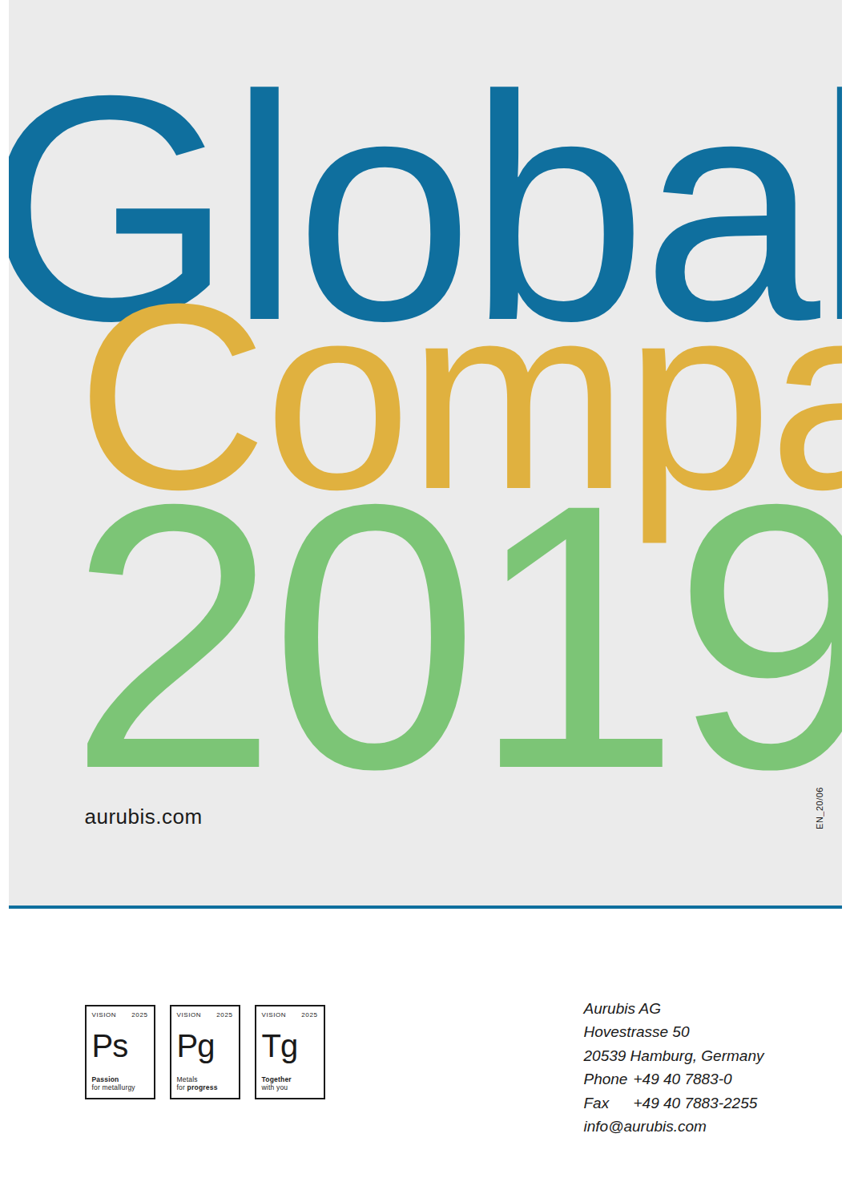Global Compact 2019
aurubis.com
EN_20/06
VISION 2025
Ps
Passion
for metallurgy
VISION 2025
Pg
Metals
for progress
VISION 2025
Tg
Together
with you
Aurubis AG
Hovestrasse 50
20539 Hamburg, Germany
Phone+49 40 7883-0 Fax+49 40 7883-2255 info@aurubis.com